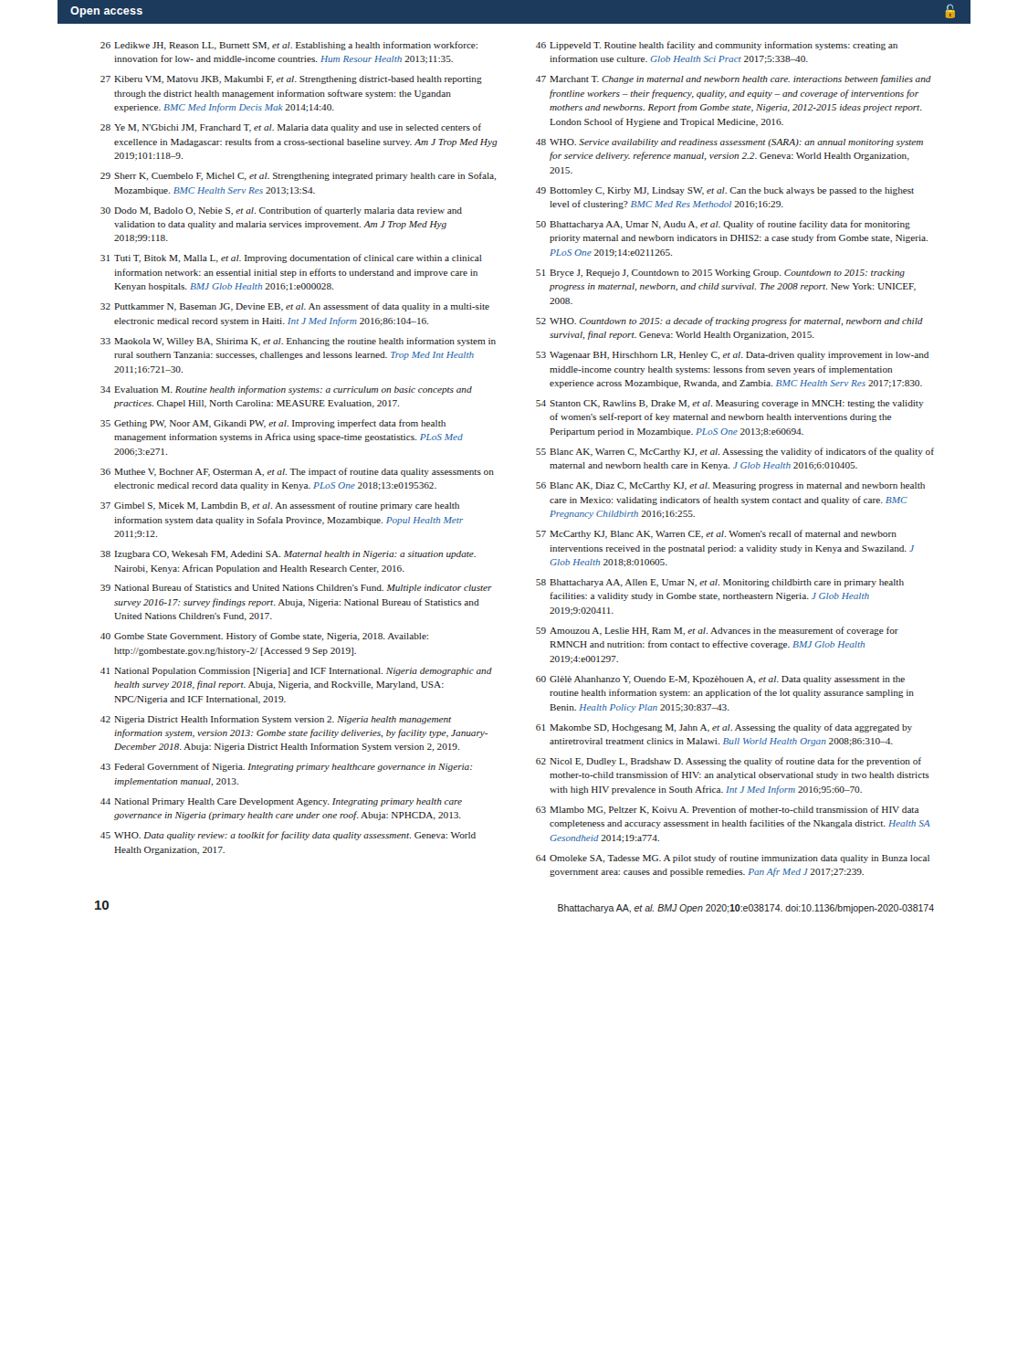Open access
🔓
26 Ledikwe JH, Reason LL, Burnett SM, et al. Establishing a health information workforce: innovation for low- and middle-income countries. Hum Resour Health 2013;11:35.
27 Kiberu VM, Matovu JKB, Makumbi F, et al. Strengthening district-based health reporting through the district health management information software system: the Ugandan experience. BMC Med Inform Decis Mak 2014;14:40.
28 Ye M, N'Gbichi JM, Franchard T, et al. Malaria data quality and use in selected centers of excellence in Madagascar: results from a cross-sectional baseline survey. Am J Trop Med Hyg 2019;101:118–9.
29 Sherr K, Cuembelo F, Michel C, et al. Strengthening integrated primary health care in Sofala, Mozambique. BMC Health Serv Res 2013;13:S4.
30 Dodo M, Badolo O, Nebie S, et al. Contribution of quarterly malaria data review and validation to data quality and malaria services improvement. Am J Trop Med Hyg 2018;99:118.
31 Tuti T, Bitok M, Malla L, et al. Improving documentation of clinical care within a clinical information network: an essential initial step in efforts to understand and improve care in Kenyan hospitals. BMJ Glob Health 2016;1:e000028.
32 Puttkammer N, Baseman JG, Devine EB, et al. An assessment of data quality in a multi-site electronic medical record system in Haiti. Int J Med Inform 2016;86:104–16.
33 Maokola W, Willey BA, Shirima K, et al. Enhancing the routine health information system in rural southern Tanzania: successes, challenges and lessons learned. Trop Med Int Health 2011;16:721–30.
34 Evaluation M. Routine health information systems: a curriculum on basic concepts and practices. Chapel Hill, North Carolina: MEASURE Evaluation, 2017.
35 Gething PW, Noor AM, Gikandi PW, et al. Improving imperfect data from health management information systems in Africa using space-time geostatistics. PLoS Med 2006;3:e271.
36 Muthee V, Bochner AF, Osterman A, et al. The impact of routine data quality assessments on electronic medical record data quality in Kenya. PLoS One 2018;13:e0195362.
37 Gimbel S, Micek M, Lambdin B, et al. An assessment of routine primary care health information system data quality in Sofala Province, Mozambique. Popul Health Metr 2011;9:12.
38 Izugbara CO, Wekesah FM, Adedini SA. Maternal health in Nigeria: a situation update. Nairobi, Kenya: African Population and Health Research Center, 2016.
39 National Bureau of Statistics and United Nations Children's Fund. Multiple indicator cluster survey 2016-17: survey findings report. Abuja, Nigeria: National Bureau of Statistics and United Nations Children's Fund, 2017.
40 Gombe State Government. History of Gombe state, Nigeria, 2018. Available: http://gombestate.gov.ng/history-2/ [Accessed 9 Sep 2019].
41 National Population Commission [Nigeria] and ICF International. Nigeria demographic and health survey 2018, final report. Abuja, Nigeria, and Rockville, Maryland, USA: NPC/Nigeria and ICF International, 2019.
42 Nigeria District Health Information System version 2. Nigeria health management information system, version 2013: Gombe state facility deliveries, by facility type, January-December 2018. Abuja: Nigeria District Health Information System version 2, 2019.
43 Federal Government of Nigeria. Integrating primary healthcare governance in Nigeria: implementation manual, 2013.
44 National Primary Health Care Development Agency. Integrating primary health care governance in Nigeria (primary health care under one roof. Abuja: NPHCDA, 2013.
45 WHO. Data quality review: a toolkit for facility data quality assessment. Geneva: World Health Organization, 2017.
46 Lippeveld T. Routine health facility and community information systems: creating an information use culture. Glob Health Sci Pract 2017;5:338–40.
47 Marchant T. Change in maternal and newborn health care. interactions between families and frontline workers – their frequency, quality, and equity – and coverage of interventions for mothers and newborns. Report from Gombe state, Nigeria, 2012-2015 ideas project report. London School of Hygiene and Tropical Medicine, 2016.
48 WHO. Service availability and readiness assessment (SARA): an annual monitoring system for service delivery. reference manual, version 2.2. Geneva: World Health Organization, 2015.
49 Bottomley C, Kirby MJ, Lindsay SW, et al. Can the buck always be passed to the highest level of clustering? BMC Med Res Methodol 2016;16:29.
50 Bhattacharya AA, Umar N, Audu A, et al. Quality of routine facility data for monitoring priority maternal and newborn indicators in DHIS2: a case study from Gombe state, Nigeria. PLoS One 2019;14:e0211265.
51 Bryce J, Requejo J, Countdown to 2015 Working Group. Countdown to 2015: tracking progress in maternal, newborn, and child survival. The 2008 report. New York: UNICEF, 2008.
52 WHO. Countdown to 2015: a decade of tracking progress for maternal, newborn and child survival, final report. Geneva: World Health Organization, 2015.
53 Wagenaar BH, Hirschhorn LR, Henley C, et al. Data-driven quality improvement in low-and middle-income country health systems: lessons from seven years of implementation experience across Mozambique, Rwanda, and Zambia. BMC Health Serv Res 2017;17:830.
54 Stanton CK, Rawlins B, Drake M, et al. Measuring coverage in MNCH: testing the validity of women's self-report of key maternal and newborn health interventions during the Peripartum period in Mozambique. PLoS One 2013;8:e60694.
55 Blanc AK, Warren C, McCarthy KJ, et al. Assessing the validity of indicators of the quality of maternal and newborn health care in Kenya. J Glob Health 2016;6:010405.
56 Blanc AK, Diaz C, McCarthy KJ, et al. Measuring progress in maternal and newborn health care in Mexico: validating indicators of health system contact and quality of care. BMC Pregnancy Childbirth 2016;16:255.
57 McCarthy KJ, Blanc AK, Warren CE, et al. Women's recall of maternal and newborn interventions received in the postnatal period: a validity study in Kenya and Swaziland. J Glob Health 2018;8:010605.
58 Bhattacharya AA, Allen E, Umar N, et al. Monitoring childbirth care in primary health facilities: a validity study in Gombe state, northeastern Nigeria. J Glob Health 2019;9:020411.
59 Amouzou A, Leslie HH, Ram M, et al. Advances in the measurement of coverage for RMNCH and nutrition: from contact to effective coverage. BMJ Glob Health 2019;4:e001297.
60 Glèlè Ahanhanzo Y, Ouendo E-M, Kpozèhouen A, et al. Data quality assessment in the routine health information system: an application of the lot quality assurance sampling in Benin. Health Policy Plan 2015;30:837–43.
61 Makombe SD, Hochgesang M, Jahn A, et al. Assessing the quality of data aggregated by antiretroviral treatment clinics in Malawi. Bull World Health Organ 2008;86:310–4.
62 Nicol E, Dudley L, Bradshaw D. Assessing the quality of routine data for the prevention of mother-to-child transmission of HIV: an analytical observational study in two health districts with high HIV prevalence in South Africa. Int J Med Inform 2016;95:60–70.
63 Mlambo MG, Peltzer K, Koivu A. Prevention of mother-to-child transmission of HIV data completeness and accuracy assessment in health facilities of the Nkangala district. Health SA Gesondheid 2014;19:a774.
64 Omoleke SA, Tadesse MG. A pilot study of routine immunization data quality in Bunza local government area: causes and possible remedies. Pan Afr Med J 2017;27:239.
10
Bhattacharya AA, et al. BMJ Open 2020;10:e038174. doi:10.1136/bmjopen-2020-038174